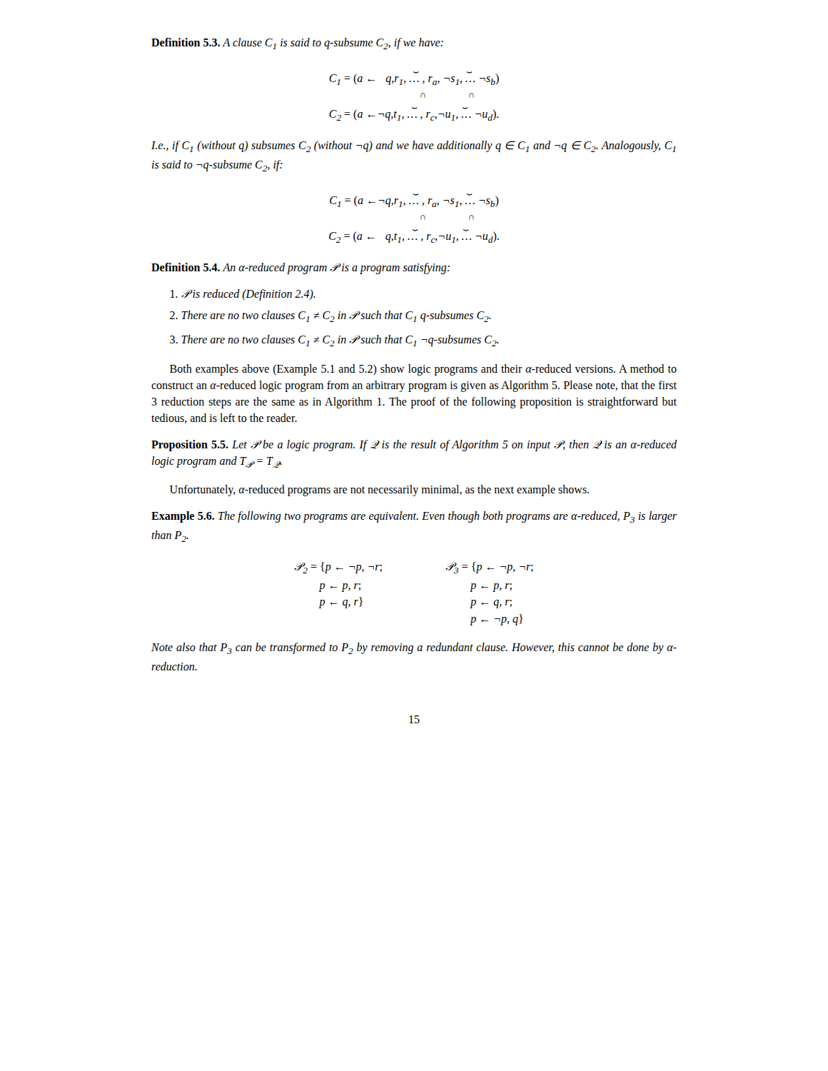Definition 5.3. A clause C1 is said to q-subsume C2, if we have:
C1 = (a ← q,⏟r1, … , ra, ⏟¬s1, … ¬sb) ∩ ∩ C2 = (a ←¬q,⏟t1, … , rc,⏟¬u1, … ¬ud).
I.e., if C1 (without q) subsumes C2 (without ¬q) and we have additionally q ∈ C1 and ¬q ∈ C2. Analogously, C1 is said to ¬q-subsume C2, if:
C1 = (a ←¬q,⏟r1, … , ra, ⏟¬s1, … ¬sb) ∩ ∩ C2 = (a ← q,⏟t1, … , rc,⏟¬u1, … ¬ud).
Definition 5.4. An α-reduced program 𝒫 is a program satisfying:
𝒫 is reduced (Definition 2.4).
There are no two clauses C1 ≠ C2 in 𝒫 such that C1 q-subsumes C2.
There are no two clauses C1 ≠ C2 in 𝒫 such that C1 ¬q-subsumes C2.
Both examples above (Example 5.1 and 5.2) show logic programs and their α-reduced versions. A method to construct an α-reduced logic program from an arbitrary program is given as Algorithm 5. Please note, that the first 3 reduction steps are the same as in Algorithm 1. The proof of the following proposition is straightforward but tedious, and is left to the reader.
Proposition 5.5. Let 𝒫 be a logic program. If 𝒬 is the result of Algorithm 5 on input 𝒫, then 𝒬 is an α-reduced logic program and T𝒫 = T𝒬.
Unfortunately, α-reduced programs are not necessarily minimal, as the next example shows.
Example 5.6. The following two programs are equivalent. Even though both programs are α-reduced, P3 is larger than P2.
𝒫2 = {p ← ¬p, ¬r; p ← p, r; p ← q, r}
𝒫3 = {p ← ¬p, ¬r; p ← p, r; p ← q, r; p ← ¬p, q}
Note also that P3 can be transformed to P2 by removing a redundant clause. However, this cannot be done by α-reduction.
15